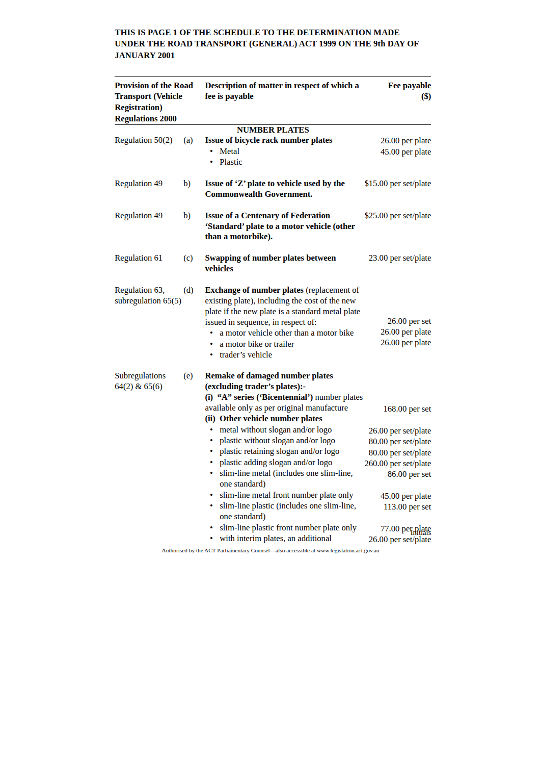THIS IS PAGE 1 OF THE SCHEDULE TO THE DETERMINATION MADE UNDER THE ROAD TRANSPORT (GENERAL) ACT 1999 ON THE 9th DAY OF JANUARY 2001
| Provision of the Road Transport (Vehicle Registration) Regulations 2000 | Description of matter in respect of which a fee is payable | Fee payable ($) |
| --- | --- | --- |
| NUMBER PLATES |
| Regulation 50(2) | (a) | Issue of bicycle rack number plates Metal Plastic | 26.00 per plate 45.00 per plate |
| Regulation 49 | b) | Issue of ‘Z’ plate to vehicle used by the Commonwealth Government. | $15.00 per set/plate |
| Regulation 49 | b) | Issue of a Centenary of Federation ‘Standard’ plate to a motor vehicle (other than a motorbike). | $25.00 per set/plate |
| Regulation 61 | (c) | Swapping of number plates between vehicles | 23.00 per set/plate |
| Regulation 63, subregulation 65(5) | (d) | Exchange of number plates (replacement of existing plate), including the cost of the new plate if the new plate is a standard metal plate issued in sequence, in respect of: a motor vehicle other than a motor bike a motor bike or trailer trader’s vehicle | 26.00 per set 26.00 per plate 26.00 per plate |
| Subregulations 64(2) & 65(6) | (e) | Remake of damaged number plates (excluding trader’s plates):- (i) “A” series (‘Bicentennial’) number plates available only as per original manufacture (ii) Other vehicle number plates metal without slogan and/or logo plastic without slogan and/or logo plastic retaining slogan and/or logo plastic adding slogan and/or logo slim-line metal (includes one slim-line, one standard) slim-line metal front number plate only slim-line plastic (includes one slim-line, one standard) slim-line plastic front number plate only with interim plates, an additional | 168.00 per set 26.00 per set/plate 80.00 per set/plate 80.00 per set/plate 260.00 per set/plate 86.00 per set 45.00 per plate 113.00 per set 77.00 per plate 26.00 per set/plate |
Initials
Authorised by the ACT Parliamentary Counsel—also accessible at www.legislation.act.gov.au